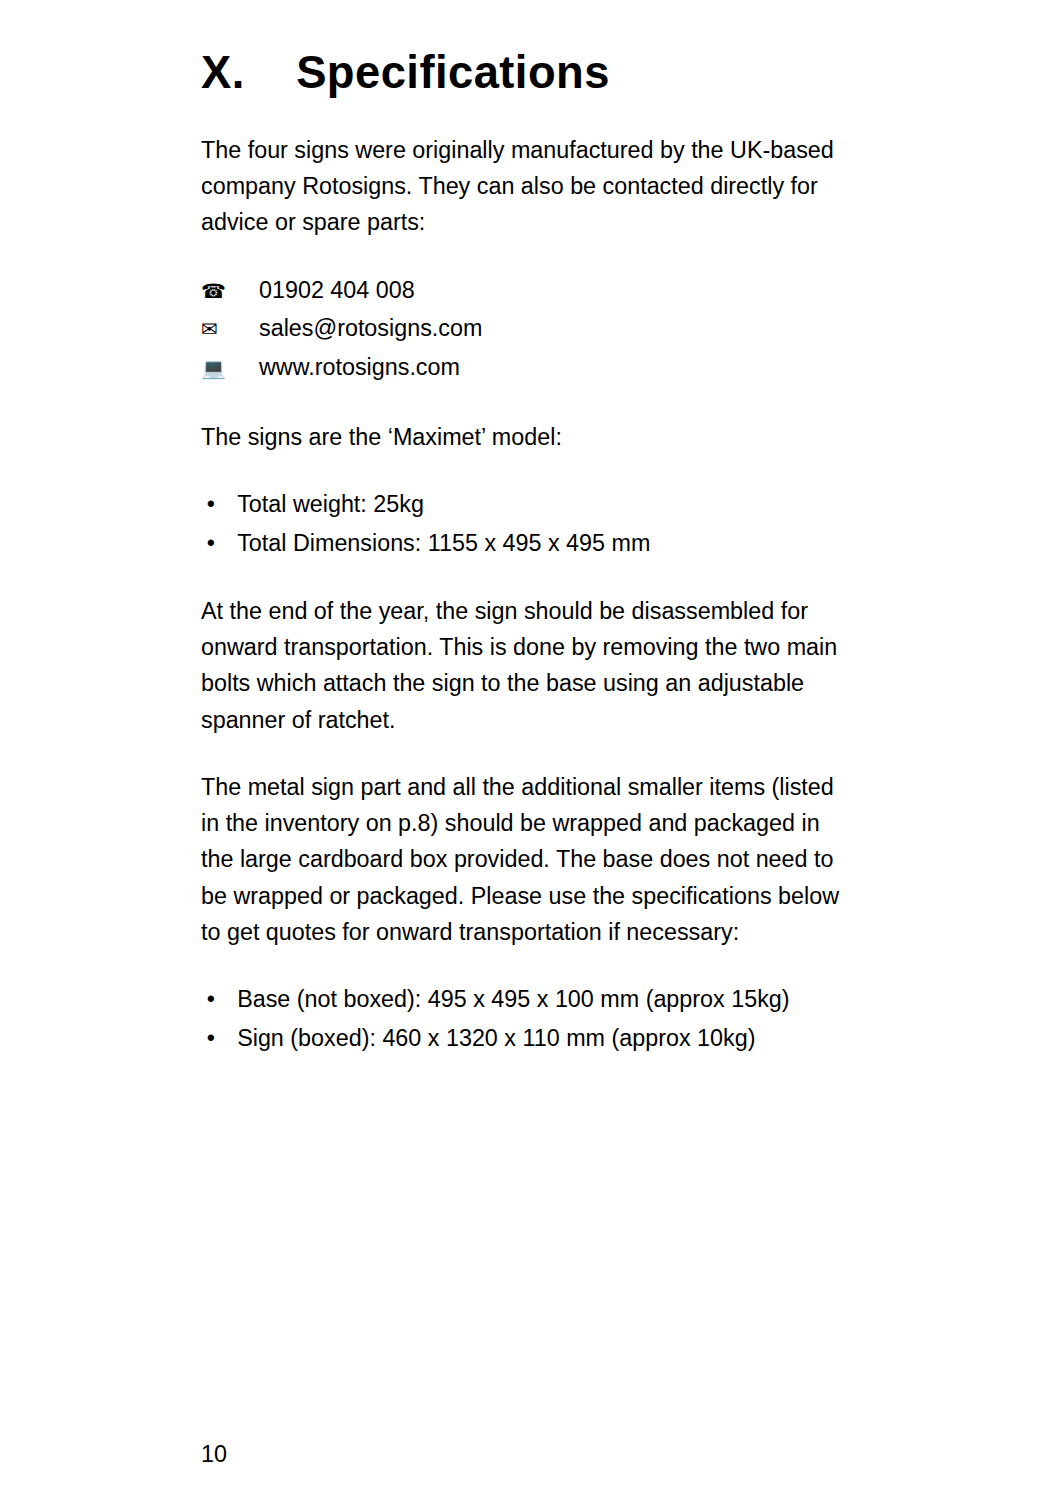X. Specifications
The four signs were originally manufactured by the UK-based company Rotosigns. They can also be contacted directly for advice or spare parts:
| ☎ | 01902 404 008 |
| ✉ | sales@rotosigns.com |
| 💻 | www.rotosigns.com |
The signs are the ‘Maximet’ model:
Total weight: 25kg
Total Dimensions: 1155 x 495 x 495 mm
At the end of the year, the sign should be disassembled for onward transportation. This is done by removing the two main bolts which attach the sign to the base using an adjustable spanner of ratchet.
The metal sign part and all the additional smaller items (listed in the inventory on p.8) should be wrapped and packaged in the large cardboard box provided. The base does not need to be wrapped or packaged. Please use the specifications below to get quotes for onward transportation if necessary:
Base (not boxed): 495 x 495 x 100 mm (approx 15kg)
Sign (boxed): 460 x 1320 x 110 mm (approx 10kg)
10